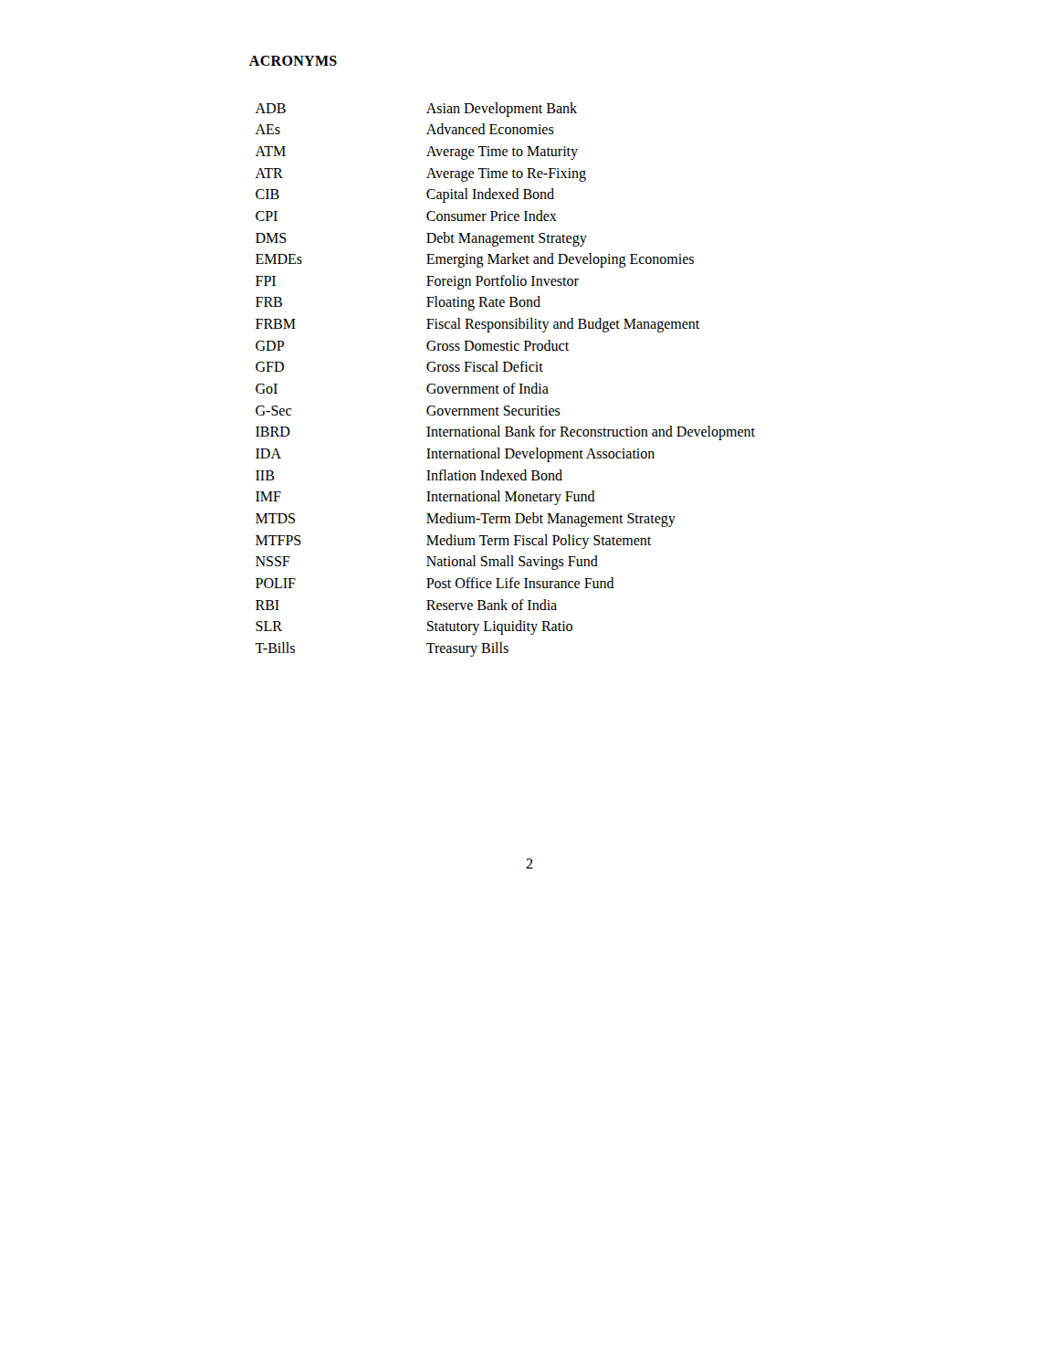ACRONYMS
| ADB | Asian Development Bank |
| AEs | Advanced Economies |
| ATM | Average Time to Maturity |
| ATR | Average Time to Re-Fixing |
| CIB | Capital Indexed Bond |
| CPI | Consumer Price Index |
| DMS | Debt Management Strategy |
| EMDEs | Emerging Market and Developing Economies |
| FPI | Foreign Portfolio Investor |
| FRB | Floating Rate Bond |
| FRBM | Fiscal Responsibility and Budget Management |
| GDP | Gross Domestic Product |
| GFD | Gross Fiscal Deficit |
| GoI | Government of India |
| G-Sec | Government Securities |
| IBRD | International Bank for Reconstruction and Development |
| IDA | International Development Association |
| IIB | Inflation Indexed Bond |
| IMF | International Monetary Fund |
| MTDS | Medium-Term Debt Management Strategy |
| MTFPS | Medium Term Fiscal Policy Statement |
| NSSF | National Small Savings Fund |
| POLIF | Post Office Life Insurance Fund |
| RBI | Reserve Bank of India |
| SLR | Statutory Liquidity Ratio |
| T-Bills | Treasury Bills |
2